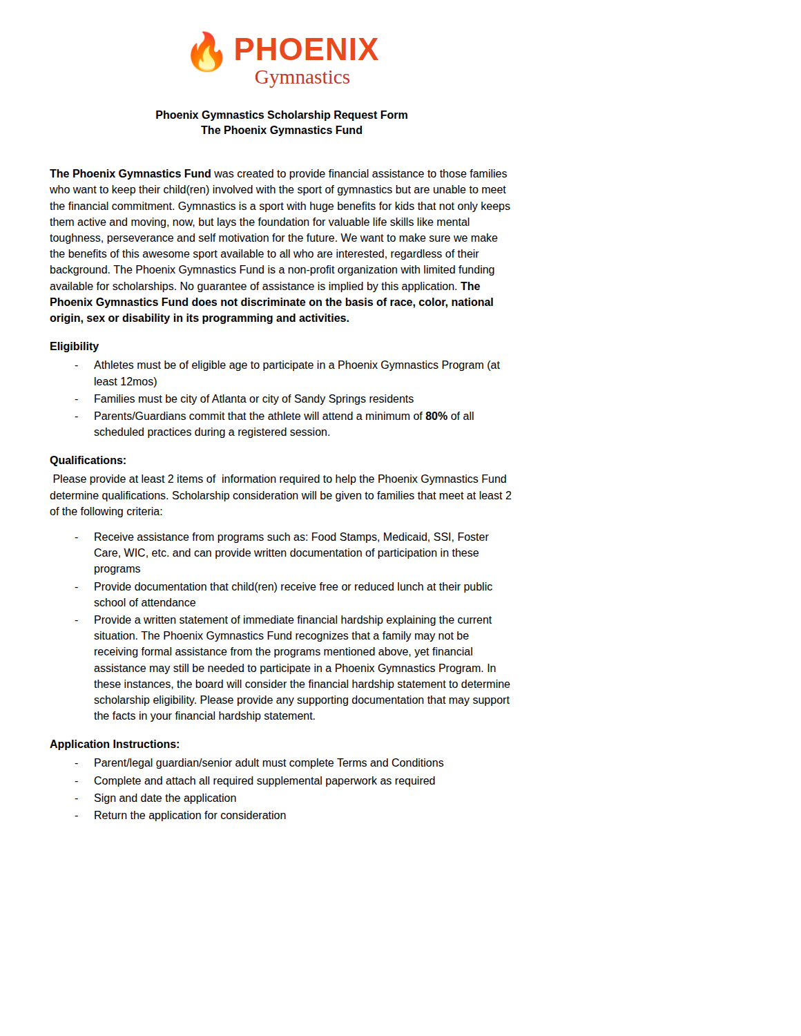🔥PHOENIX
Gymnastics
Phoenix Gymnastics Scholarship Request Form The Phoenix Gymnastics Fund
The Phoenix Gymnastics Fund was created to provide financial assistance to those families who want to keep their child(ren) involved with the sport of gymnastics but are unable to meet the financial commitment. Gymnastics is a sport with huge benefits for kids that not only keeps them active and moving, now, but lays the foundation for valuable life skills like mental toughness, perseverance and self motivation for the future. We want to make sure we make the benefits of this awesome sport available to all who are interested, regardless of their background. The Phoenix Gymnastics Fund is a non-profit organization with limited funding available for scholarships. No guarantee of assistance is implied by this application. The Phoenix Gymnastics Fund does not discriminate on the basis of race, color, national origin, sex or disability in its programming and activities.
Eligibility
Athletes must be of eligible age to participate in a Phoenix Gymnastics Program (at least 12mos)
Families must be city of Atlanta or city of Sandy Springs residents
Parents/Guardians commit that the athlete will attend a minimum of 80% of all scheduled practices during a registered session.
Qualifications:
Please provide at least 2 items of information required to help the Phoenix Gymnastics Fund determine qualifications. Scholarship consideration will be given to families that meet at least 2 of the following criteria:
Receive assistance from programs such as: Food Stamps, Medicaid, SSI, Foster Care, WIC, etc. and can provide written documentation of participation in these programs
Provide documentation that child(ren) receive free or reduced lunch at their public school of attendance
Provide a written statement of immediate financial hardship explaining the current situation. The Phoenix Gymnastics Fund recognizes that a family may not be receiving formal assistance from the programs mentioned above, yet financial assistance may still be needed to participate in a Phoenix Gymnastics Program. In these instances, the board will consider the financial hardship statement to determine scholarship eligibility. Please provide any supporting documentation that may support the facts in your financial hardship statement.
Application Instructions:
Parent/legal guardian/senior adult must complete Terms and Conditions
Complete and attach all required supplemental paperwork as required
Sign and date the application
Return the application for consideration